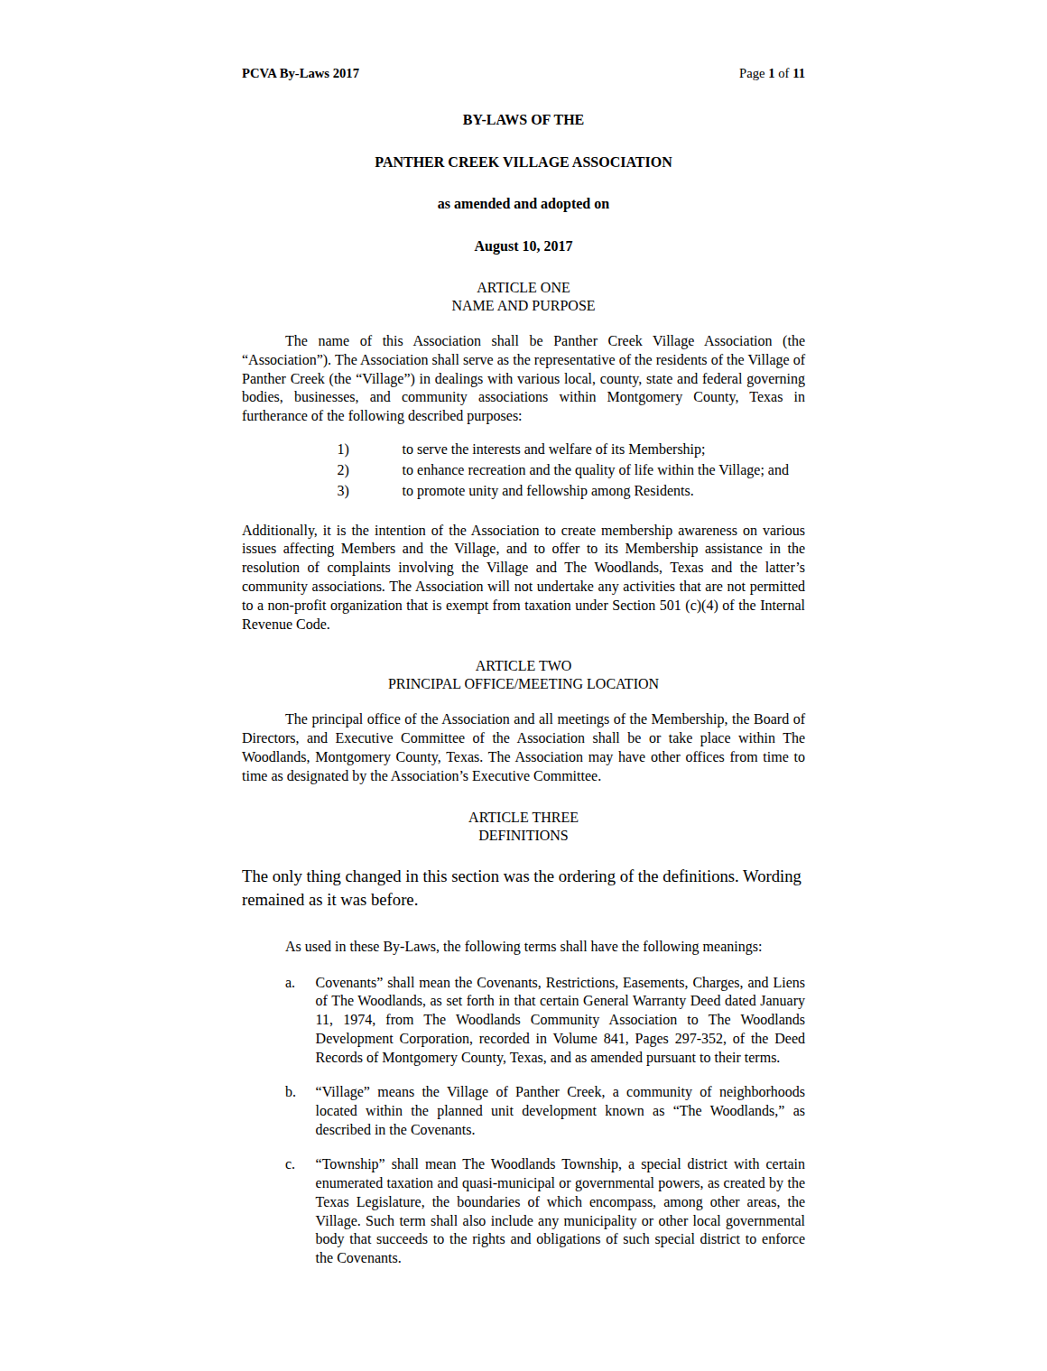PCVA By-Laws 2017
Page 1 of 11
BY-LAWS OF THE
PANTHER CREEK VILLAGE ASSOCIATION
as amended and adopted on
August 10, 2017
ARTICLE ONE NAME AND PURPOSE
The name of this Association shall be Panther Creek Village Association (the “Association”). The Association shall serve as the representative of the residents of the Village of Panther Creek (the “Village”) in dealings with various local, county, state and federal governing bodies, businesses, and community associations within Montgomery County, Texas in furtherance of the following described purposes:
1) to serve the interests and welfare of its Membership;
2) to enhance recreation and the quality of life within the Village; and
3) to promote unity and fellowship among Residents.
Additionally, it is the intention of the Association to create membership awareness on various issues affecting Members and the Village, and to offer to its Membership assistance in the resolution of complaints involving the Village and The Woodlands, Texas and the latter’s community associations. The Association will not undertake any activities that are not permitted to a non-profit organization that is exempt from taxation under Section 501 (c)(4) of the Internal Revenue Code.
ARTICLE TWO PRINCIPAL OFFICE/MEETING LOCATION
The principal office of the Association and all meetings of the Membership, the Board of Directors, and Executive Committee of the Association shall be or take place within The Woodlands, Montgomery County, Texas. The Association may have other offices from time to time as designated by the Association’s Executive Committee.
ARTICLE THREE DEFINITIONS
The only thing changed in this section was the ordering of the definitions. Wording remained as it was before.
As used in these By-Laws, the following terms shall have the following meanings:
a. Covenants” shall mean the Covenants, Restrictions, Easements, Charges, and Liens of The Woodlands, as set forth in that certain General Warranty Deed dated January 11, 1974, from The Woodlands Community Association to The Woodlands Development Corporation, recorded in Volume 841, Pages 297-352, of the Deed Records of Montgomery County, Texas, and as amended pursuant to their terms.
b. “Village” means the Village of Panther Creek, a community of neighborhoods located within the planned unit development known as “The Woodlands,” as described in the Covenants.
c. “Township” shall mean The Woodlands Township, a special district with certain enumerated taxation and quasi-municipal or governmental powers, as created by the Texas Legislature, the boundaries of which encompass, among other areas, the Village. Such term shall also include any municipality or other local governmental body that succeeds to the rights and obligations of such special district to enforce the Covenants.